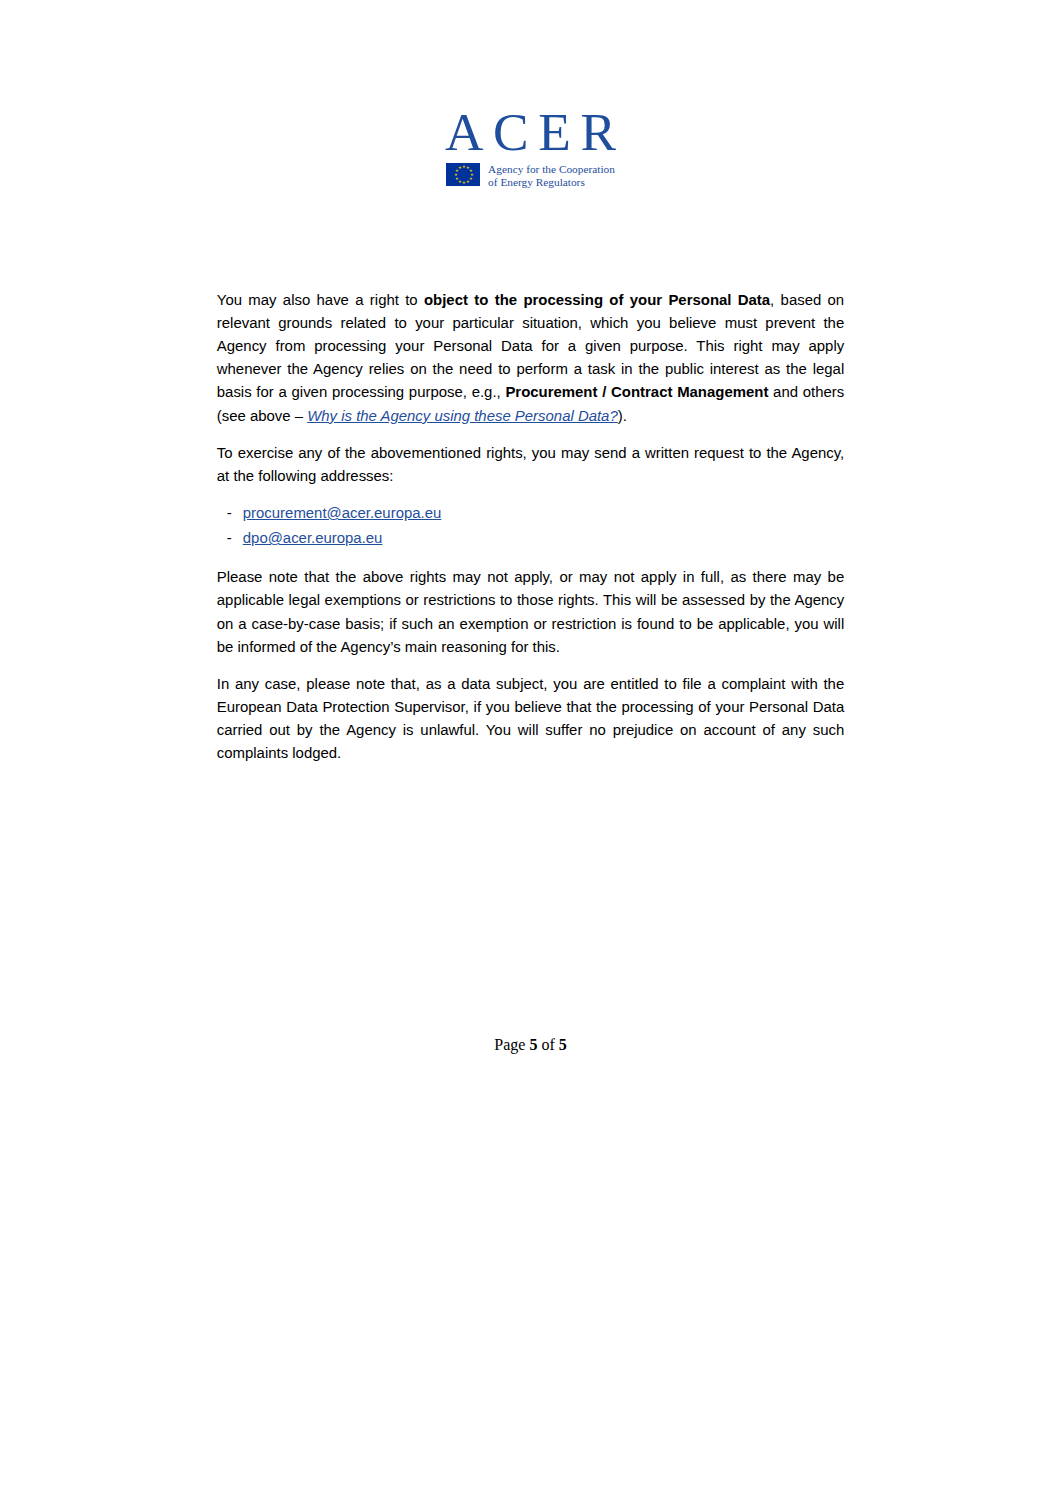ACER
★ ★ ★ ★ ★ ★ ★ ★ ★ ★ ★ ★
Agency for the Cooperation
of Energy Regulators
You may also have a right to object to the processing of your Personal Data, based on relevant grounds related to your particular situation, which you believe must prevent the Agency from processing your Personal Data for a given purpose. This right may apply whenever the Agency relies on the need to perform a task in the public interest as the legal basis for a given processing purpose, e.g., Procurement / Contract Management and others (see above – Why is the Agency using these Personal Data?).
To exercise any of the abovementioned rights, you may send a written request to the Agency, at the following addresses:
procurement@acer.europa.eu
dpo@acer.europa.eu
Please note that the above rights may not apply, or may not apply in full, as there may be applicable legal exemptions or restrictions to those rights. This will be assessed by the Agency on a case-by-case basis; if such an exemption or restriction is found to be applicable, you will be informed of the Agency’s main reasoning for this.
In any case, please note that, as a data subject, you are entitled to file a complaint with the European Data Protection Supervisor, if you believe that the processing of your Personal Data carried out by the Agency is unlawful. You will suffer no prejudice on account of any such complaints lodged.
Page 5 of 5